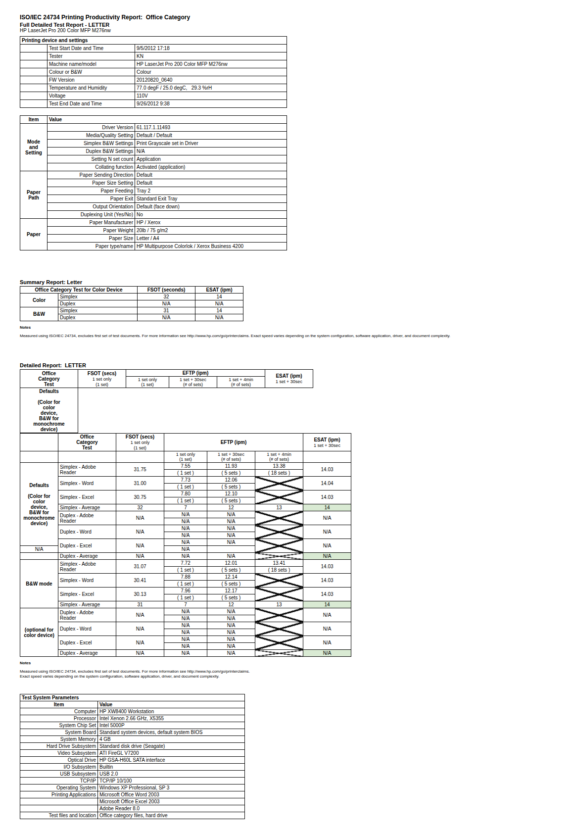ISO/IEC 24734 Printing Productivity Report: Office Category
Full Detailed Test Report - LETTER
HP LaserJet Pro 200 Color MFP M276nw
| Printing device and settings |
| | Test Start Date and Time | 9/5/2012 17:18 |
| | Tester | KN |
| | Machine name/model | HP LaserJet Pro 200 Color MFP M276nw |
| | Colour or B&W | Colour |
| | FW Version | 20120820_0640 |
| | Temperature and Humidity | 77.0 degF / 25.0 degC, 29.3 %rH |
| | Voltage | 110V |
| | Test End Date and Time | 9/26/2012 9:38 |
| Item | Value |
| Mode and Setting | Driver Version | 61.117.1.11493 |
| Media/Quality Setting | Default / Default |
| Simplex B&W Settings | Print Grayscale set in Driver |
| Duplex B&W Settings | N/A |
| Setting N set count | Application |
| Collating function | Activated (application) |
| Paper Path | Paper Sending Direction | Default |
| Paper Size Setting | Default |
| Paper Feeding | Tray 2 |
| Paper Exit | Standard Exit Tray |
| Output Orientation | Default (face down) |
| Duplexing Unit (Yes/No) | No |
| Paper | Paper Manufacturer | HP / Xerox |
| Paper Weight | 20lb / 75 g/m2 |
| Paper Size | Letter / A4 |
| Paper type/name | HP Multipurpose Colorlok / Xerox Business 4200 |
Summary Report: Letter
| Office Category Test for Color Device | FSOT (seconds) | ESAT (ipm) |
| Color | Simplex | 32 | 14 |
| Duplex | N/A | N/A |
| B&W | Simplex | 31 | 14 |
| Duplex | N/A | N/A |
Notes
Measured using ISO/IEC 24734, excludes first set of test documents. For more information see http://www.hp.com/go/printerclaims. Exact speed varies depending on the system configuration, software application, driver, and document complexity.
Detailed Report: LETTER
| Office Category Test | FSOT (secs) 1 set only (1 set) | EFTP (ipm) | ESAT (ipm) 1 set + 30sec |
| 1 set only (1 set) | 1 set + 30sec (# of sets) | 1 set + 4min (# of sets) |
| Defaults (Color for color device, B&W for monochrome device) |
| | Office Category Test | FSOT (secs) 1 set only (1 set) | EFTP (ipm) | ESAT (ipm) 1 set + 30sec |
| | | | 1 set only (1 set) | 1 set + 30sec (# of sets) | 1 set + 4min (# of sets) | |
| Defaults (Color for color device, B&W for monochrome device) | Simplex - Adobe Reader | 31.75 | 7.55 | 11.93 | 13.38 | 14.03 |
| ( 1 set ) | ( 5 sets ) | ( 18 sets ) |
| Simplex - Word | 31.00 | 7.73 | 12.06 | | 14.04 |
| ( 1 set ) | ( 5 sets ) |
| Simplex - Excel | 30.75 | 7.80 | 12.10 | | 14.03 |
| ( 1 set ) | ( 5 sets ) |
| Simplex - Average | 32 | 7 | 12 | 13 | 14 |
| Duplex - Adobe Reader | N/A | N/A | N/A | | N/A |
| N/A | N/A |
| Duplex - Word | N/A | N/A | N/A | | N/A |
| N/A | N/A |
| Duplex - Excel | N/A | N/A | N/A | | N/A |
| N/A | N/A |
| | Duplex - Average | N/A | N/A | N/A | | N/A |
| B&W mode | Simplex - Adobe Reader | 31.07 | 7.72 | 12.01 | 13.41 | 14.03 |
| ( 1 set ) | ( 5 sets ) | ( 18 sets ) |
| Simplex - Word | 30.41 | 7.88 | 12.14 | | 14.03 |
| ( 1 set ) | ( 5 sets ) |
| Simplex - Excel | 30.13 | 7.96 | 12.17 | | 14.03 |
| ( 1 set ) | ( 5 sets ) |
| Simplex - Average | 31 | 7 | 12 | 13 | 14 |
| (optional for color device) | Duplex - Adobe Reader | N/A | N/A | N/A | | N/A |
| N/A | N/A |
| Duplex - Word | N/A | N/A | N/A | | N/A |
| N/A | N/A |
| Duplex - Excel | N/A | N/A | N/A | | N/A |
| N/A | N/A |
| Duplex - Average | N/A | N/A | N/A | | N/A |
Notes
Measured using ISO/IEC 24734, excludes first set of test documents. For more information see http://www.hp.com/go/printerclaims.
Exact speed varies depending on the system configuration, software application, driver, and document complexity.
| Test System Parameters |
| Item | Value |
| Computer | HP XW8400 Workstation |
| Processor | Intel Xenon 2.66 GHz, X5355 |
| System Chip Set | Intel 5000P |
| System Board | Standard system devices, default system BIOS |
| System Memory | 4 GB |
| Hard Drive Subsystem | Standard disk drive (Seagate) |
| Video Subsystem | ATI FireGL V7200 |
| Optical Drive | HP GSA-H60L SATA interface |
| I/O Subsystem | Builtin |
| USB Subsystem | USB 2.0 |
| TCP/IP | TCP/IP 10/100 |
| Operating System | Windows XP Professional, SP 3 |
| Printing Applications | Microsoft Office Word 2003 |
| | Microsoft Office Excel 2003 |
| | Adobe Reader 8.0 |
| Test files and location | Office category files, hard drive |